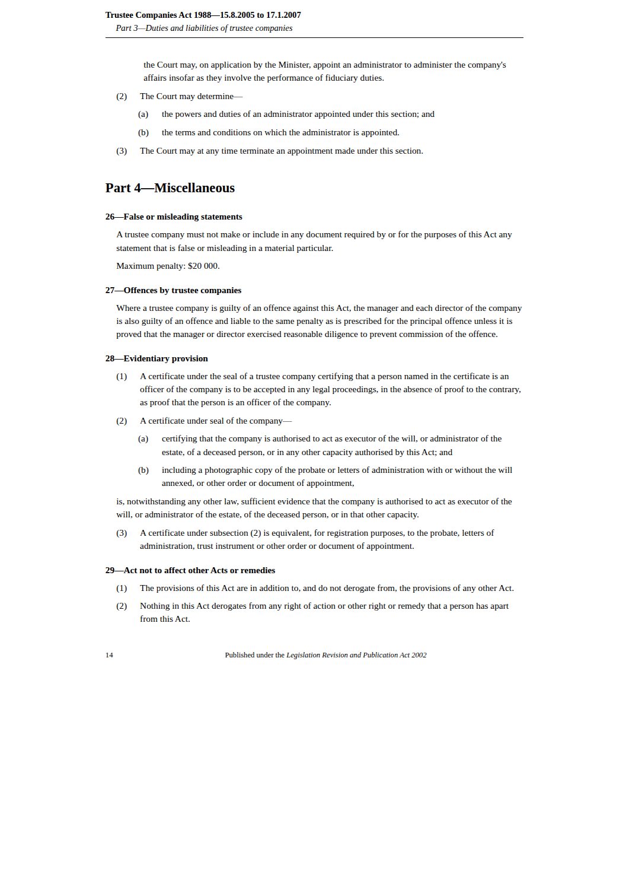Trustee Companies Act 1988—15.8.2005 to 17.1.2007
Part 3—Duties and liabilities of trustee companies
the Court may, on application by the Minister, appoint an administrator to administer the company's affairs insofar as they involve the performance of fiduciary duties.
(2)
The Court may determine—
(a)
the powers and duties of an administrator appointed under this section; and
(b)
the terms and conditions on which the administrator is appointed.
(3)
The Court may at any time terminate an appointment made under this section.
Part 4—Miscellaneous
26—False or misleading statements
A trustee company must not make or include in any document required by or for the purposes of this Act any statement that is false or misleading in a material particular.
Maximum penalty: $20 000.
27—Offences by trustee companies
Where a trustee company is guilty of an offence against this Act, the manager and each director of the company is also guilty of an offence and liable to the same penalty as is prescribed for the principal offence unless it is proved that the manager or director exercised reasonable diligence to prevent commission of the offence.
28—Evidentiary provision
(1)
A certificate under the seal of a trustee company certifying that a person named in the certificate is an officer of the company is to be accepted in any legal proceedings, in the absence of proof to the contrary, as proof that the person is an officer of the company.
(2)
A certificate under seal of the company—
(a)
certifying that the company is authorised to act as executor of the will, or administrator of the estate, of a deceased person, or in any other capacity authorised by this Act; and
(b)
including a photographic copy of the probate or letters of administration with or without the will annexed, or other order or document of appointment,
is, notwithstanding any other law, sufficient evidence that the company is authorised to act as executor of the will, or administrator of the estate, of the deceased person, or in that other capacity.
(3)
A certificate under subsection (2) is equivalent, for registration purposes, to the probate, letters of administration, trust instrument or other order or document of appointment.
29—Act not to affect other Acts or remedies
(1)
The provisions of this Act are in addition to, and do not derogate from, the provisions of any other Act.
(2)
Nothing in this Act derogates from any right of action or other right or remedy that a person has apart from this Act.
14
Published under the Legislation Revision and Publication Act 2002